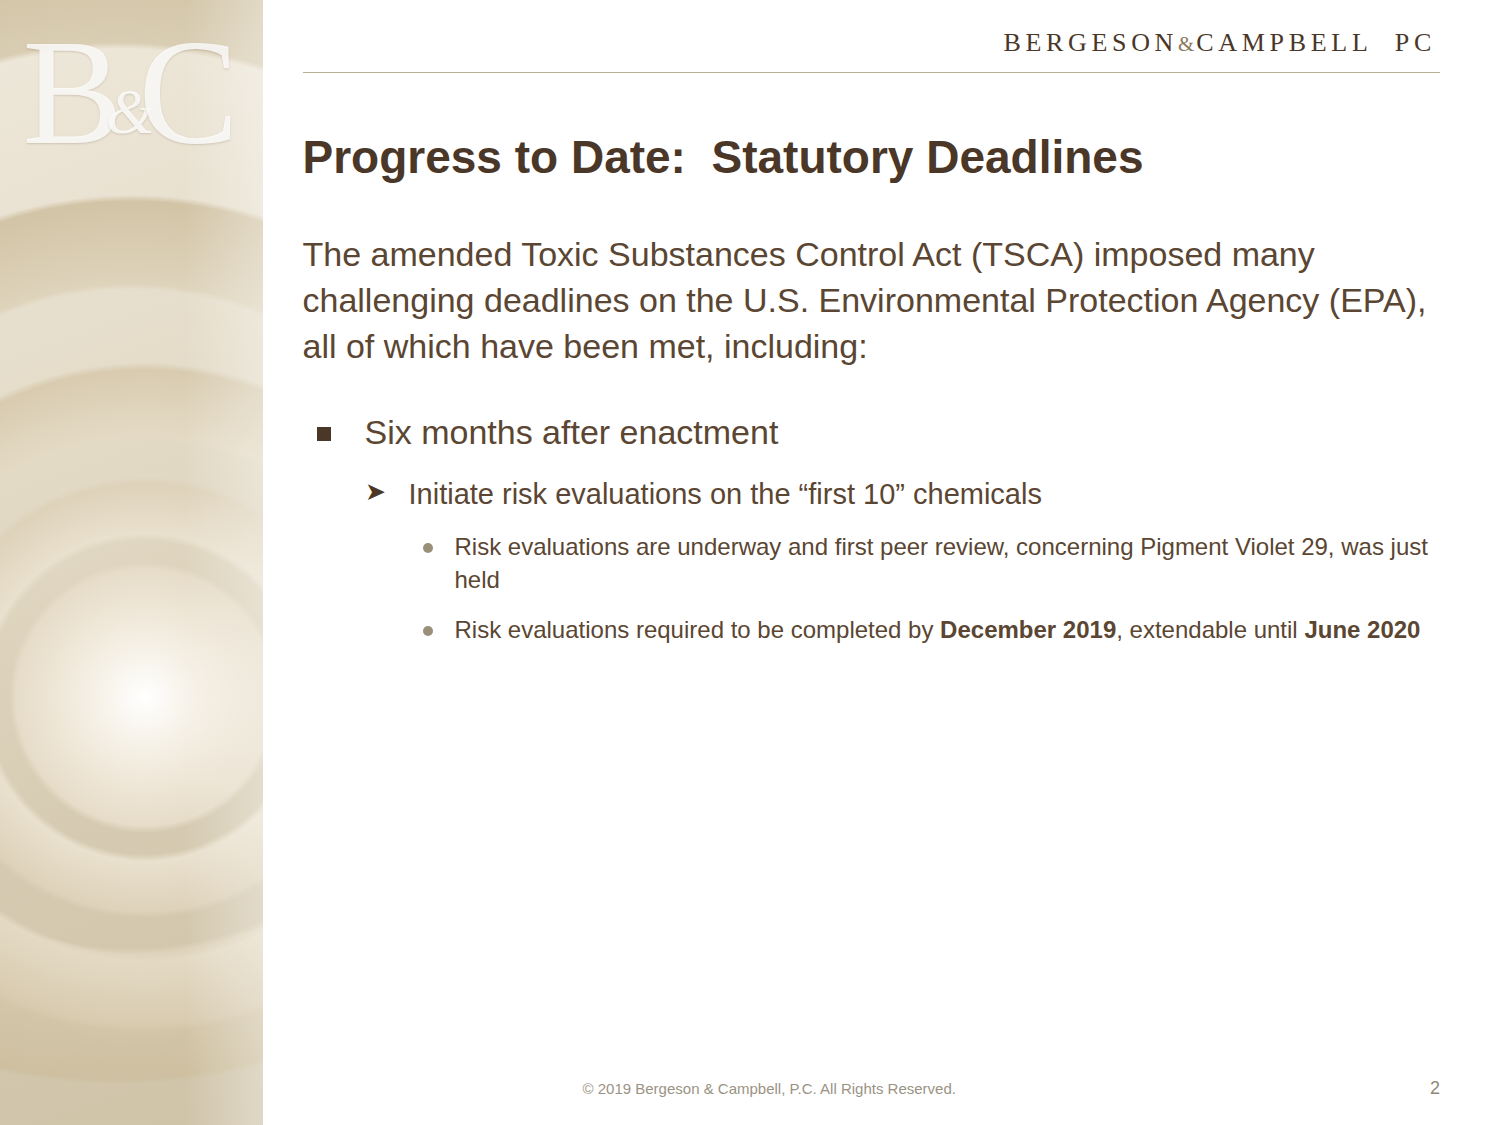B&C
BERGESON&CAMPBELL PC
Progress to Date: Statutory Deadlines
The amended Toxic Substances Control Act (TSCA) imposed many challenging deadlines on the U.S. Environmental Protection Agency (EPA), all of which have been met, including:
Six months after enactment
Initiate risk evaluations on the “first 10” chemicals
Risk evaluations are underway and first peer review, concerning Pigment Violet 29, was just held
Risk evaluations required to be completed by December 2019, extendable until June 2020
© 2019 Bergeson & Campbell, P.C. All Rights Reserved. 2